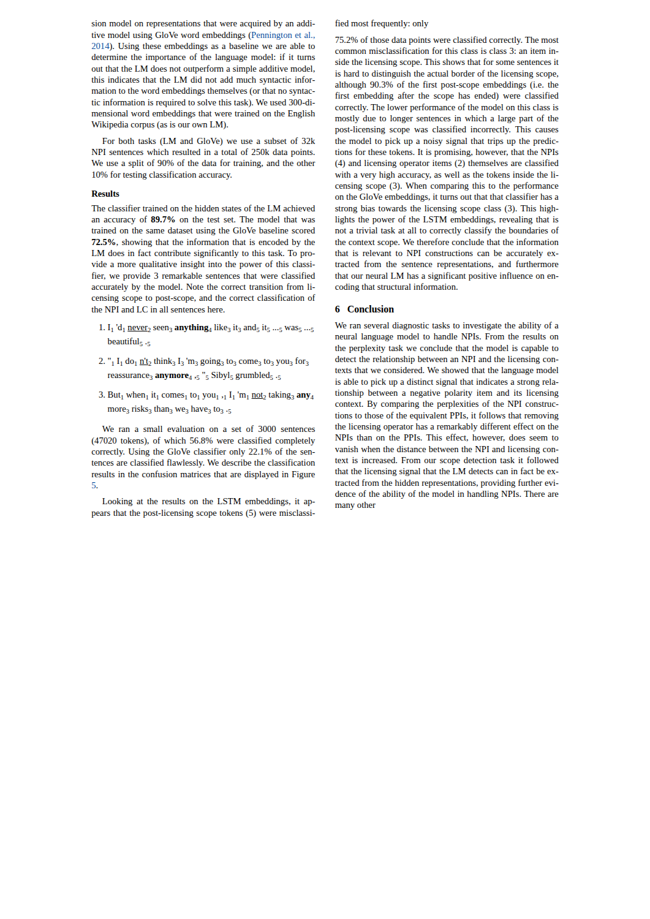sion model on representations that were acquired by an additive model using GloVe word embeddings (Pennington et al., 2014). Using these embeddings as a baseline we are able to determine the importance of the language model: if it turns out that the LM does not outperform a simple additive model, this indicates that the LM did not add much syntactic information to the word embeddings themselves (or that no syntactic information is required to solve this task). We used 300-dimensional word embeddings that were trained on the English Wikipedia corpus (as is our own LM).
For both tasks (LM and GloVe) we use a subset of 32k NPI sentences which resulted in a total of 250k data points. We use a split of 90% of the data for training, and the other 10% for testing classification accuracy.
Results
The classifier trained on the hidden states of the LM achieved an accuracy of 89.7% on the test set. The model that was trained on the same dataset using the GloVe baseline scored 72.5%, showing that the information that is encoded by the LM does in fact contribute significantly to this task. To provide a more qualitative insight into the power of this classifier, we provide 3 remarkable sentences that were classified accurately by the model. Note the correct transition from licensing scope to post-scope, and the correct classification of the NPI and LC in all sentences here.
I1 'd1 never2 seen3 anything4 like3 it3 and5 it5 ...5 was5 ...5 beautiful5 .5
"1 I1 do1 n't2 think3 I3 'm3 going3 to3 come3 to3 you3 for3 reassurance3 anymore4 ,5 "5 Sibyl5 grumbled5 .5
But1 when1 it1 comes1 to1 you1 ,1 I1 'm1 not2 taking3 any4 more3 risks3 than3 we3 have3 to3 .5
We ran a small evaluation on a set of 3000 sentences (47020 tokens), of which 56.8% were classified completely correctly. Using the GloVe classifier only 22.1% of the sentences are classified flawlessly. We describe the classification results in the confusion matrices that are displayed in Figure 5.
Looking at the results on the LSTM embeddings, it appears that the post-licensing scope tokens (5) were misclassified most frequently: only
75.2% of those data points were classified correctly. The most common misclassification for this class is class 3: an item inside the licensing scope. This shows that for some sentences it is hard to distinguish the actual border of the licensing scope, although 90.3% of the first post-scope embeddings (i.e. the first embedding after the scope has ended) were classified correctly. The lower performance of the model on this class is mostly due to longer sentences in which a large part of the post-licensing scope was classified incorrectly. This causes the model to pick up a noisy signal that trips up the predictions for these tokens. It is promising, however, that the NPIs (4) and licensing operator items (2) themselves are classified with a very high accuracy, as well as the tokens inside the licensing scope (3). When comparing this to the performance on the GloVe embeddings, it turns out that that classifier has a strong bias towards the licensing scope class (3). This highlights the power of the LSTM embeddings, revealing that is not a trivial task at all to correctly classify the boundaries of the context scope. We therefore conclude that the information that is relevant to NPI constructions can be accurately extracted from the sentence representations, and furthermore that our neural LM has a significant positive influence on encoding that structural information.
6 Conclusion
We ran several diagnostic tasks to investigate the ability of a neural language model to handle NPIs. From the results on the perplexity task we conclude that the model is capable to detect the relationship between an NPI and the licensing contexts that we considered. We showed that the language model is able to pick up a distinct signal that indicates a strong relationship between a negative polarity item and its licensing context. By comparing the perplexities of the NPI constructions to those of the equivalent PPIs, it follows that removing the licensing operator has a remarkably different effect on the NPIs than on the PPIs. This effect, however, does seem to vanish when the distance between the NPI and licensing context is increased. From our scope detection task it followed that the licensing signal that the LM detects can in fact be extracted from the hidden representations, providing further evidence of the ability of the model in handling NPIs. There are many other